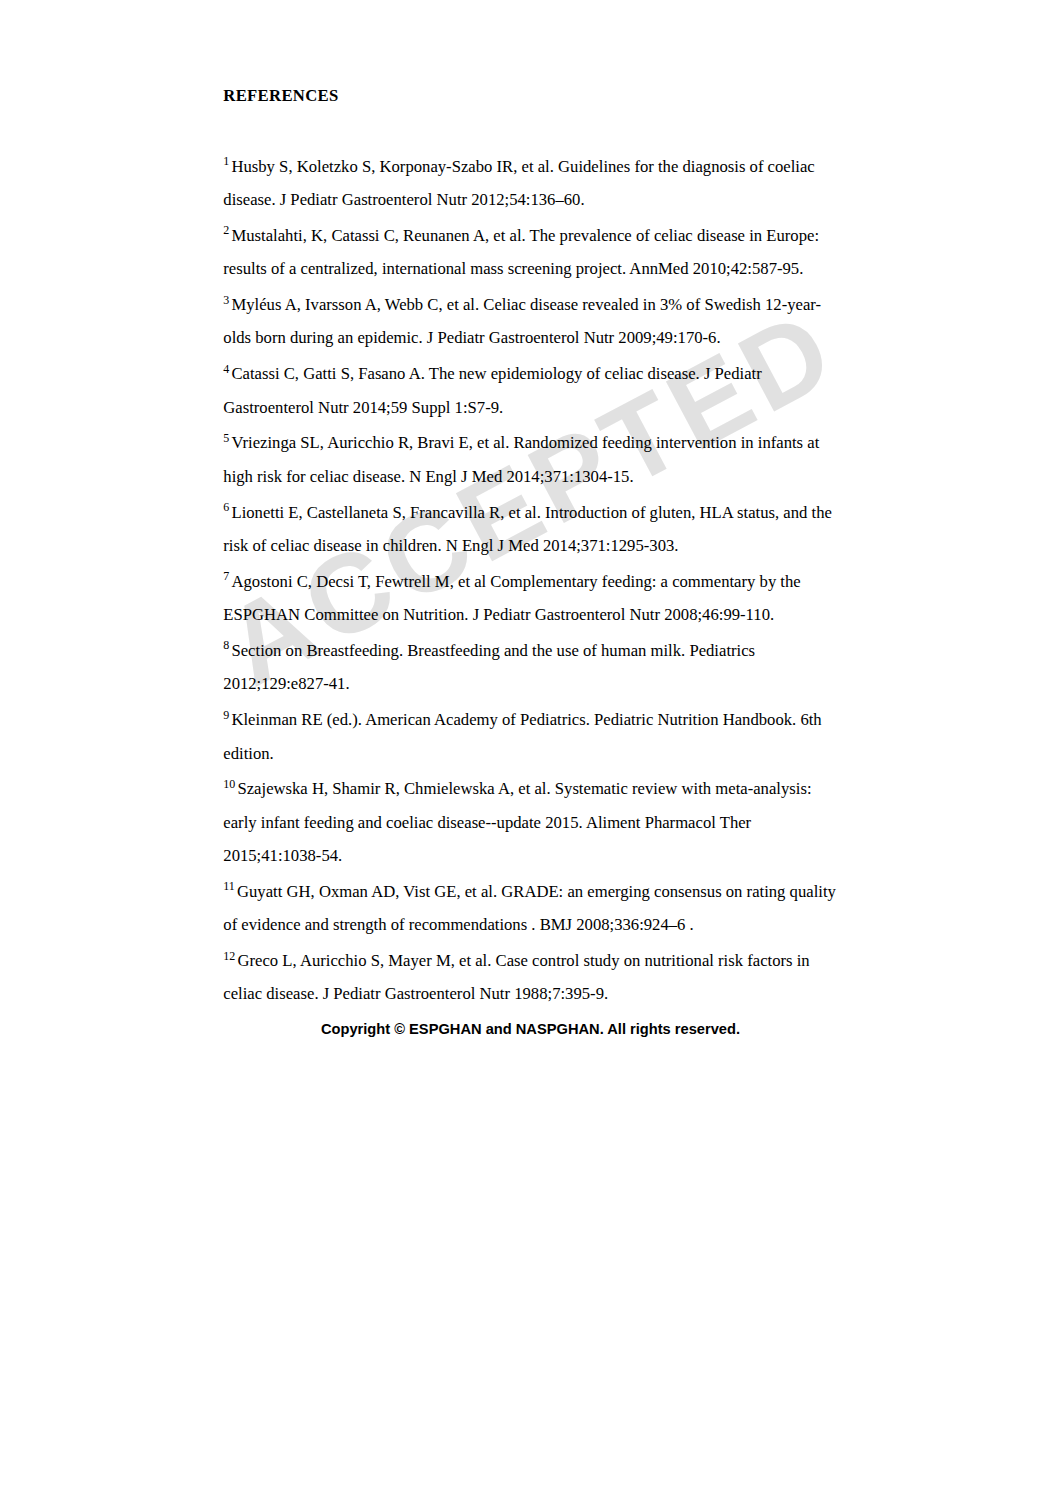ACCEPTED
REFERENCES
1Husby S, Koletzko S, Korponay-Szabo IR, et al. Guidelines for the diagnosis of coeliac disease. J Pediatr Gastroenterol Nutr 2012;54:136–60.
2Mustalahti, K, Catassi C, Reunanen A, et al. The prevalence of celiac disease in Europe: results of a centralized, international mass screening project. AnnMed 2010;42:587-95.
3Myléus A, Ivarsson A, Webb C, et al. Celiac disease revealed in 3% of Swedish 12-year-olds born during an epidemic. J Pediatr Gastroenterol Nutr 2009;49:170-6.
4Catassi C, Gatti S, Fasano A. The new epidemiology of celiac disease. J Pediatr Gastroenterol Nutr 2014;59 Suppl 1:S7-9.
5Vriezinga SL, Auricchio R, Bravi E, et al. Randomized feeding intervention in infants at high risk for celiac disease. N Engl J Med 2014;371:1304-15.
6Lionetti E, Castellaneta S, Francavilla R, et al. Introduction of gluten, HLA status, and the risk of celiac disease in children. N Engl J Med 2014;371:1295-303.
7Agostoni C, Decsi T, Fewtrell M, et al Complementary feeding: a commentary by the ESPGHAN Committee on Nutrition. J Pediatr Gastroenterol Nutr 2008;46:99-110.
8Section on Breastfeeding. Breastfeeding and the use of human milk. Pediatrics 2012;129:e827-41.
9Kleinman RE (ed.). American Academy of Pediatrics. Pediatric Nutrition Handbook. 6th edition.
10Szajewska H, Shamir R, Chmielewska A, et al. Systematic review with meta-analysis: early infant feeding and coeliac disease--update 2015. Aliment Pharmacol Ther 2015;41:1038-54.
11Guyatt GH, Oxman AD, Vist GE, et al. GRADE: an emerging consensus on rating quality of evidence and strength of recommendations . BMJ 2008;336:924–6 .
12Greco L, Auricchio S, Mayer M, et al. Case control study on nutritional risk factors in celiac disease. J Pediatr Gastroenterol Nutr 1988;7:395-9.
Copyright © ESPGHAN and NASPGHAN. All rights reserved.